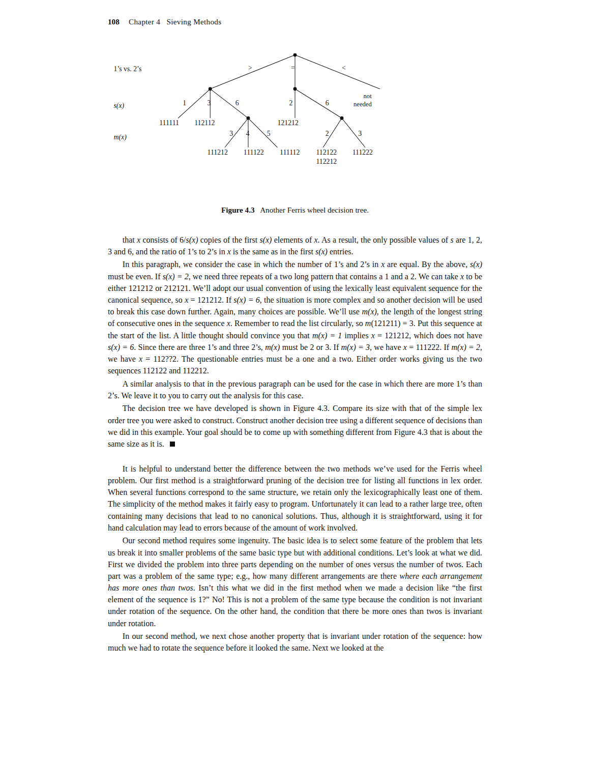108 Chapter 4 Sieving Methods
Figure 4.3: Another Ferris wheel decision tree A decision tree. The root branches on comparing the number of 1's versus 2's into greater than, equal, and less than (the last labeled "not needed"). The greater-than branch splits on s(x) into values 1, 3, and 6, giving sequences 111111 and 112112 and a further node. The equal branch splits on s(x) into 2 and 6, giving 121212 and a further node. Lower nodes split on m(x) with values 3, 4, 5 giving 111212, 111122, 111112, and values 2, 3 giving 112122 with 112212, and 111222. > = < 1’s vs. 2’s not needed s(x) 1 3 6 2 6 111111 112112 121212 m(x) 3 4 5 2 3 111212 111122 111112 112122 111222 112212
Figure 4.3 Another Ferris wheel decision tree.
that x consists of 6/s(x) copies of the first s(x) elements of x. As a result, the only possible values of s are 1, 2, 3 and 6, and the ratio of 1’s to 2’s in x is the same as in the first s(x) entries.
In this paragraph, we consider the case in which the number of 1’s and 2’s in x are equal. By the above, s(x) must be even. If s(x) = 2, we need three repeats of a two long pattern that contains a 1 and a 2. We can take x to be either 121212 or 212121. We’ll adopt our usual convention of using the lexically least equivalent sequence for the canonical sequence, so x = 121212. If s(x) = 6, the situation is more complex and so another decision will be used to break this case down further. Again, many choices are possible. We’ll use m(x), the length of the longest string of consecutive ones in the sequence x. Remember to read the list circularly, so m(121211) = 3. Put this sequence at the start of the list. A little thought should convince you that m(x) = 1 implies x = 121212, which does not have s(x) = 6. Since there are three 1’s and three 2’s, m(x) must be 2 or 3. If m(x) = 3, we have x = 111222. If m(x) = 2, we have x = 112??2. The questionable entries must be a one and a two. Either order works giving us the two sequences 112122 and 112212.
A similar analysis to that in the previous paragraph can be used for the case in which there are more 1’s than 2’s. We leave it to you to carry out the analysis for this case.
The decision tree we have developed is shown in Figure 4.3. Compare its size with that of the simple lex order tree you were asked to construct. Construct another decision tree using a different sequence of decisions than we did in this example. Your goal should be to come up with something different from Figure 4.3 that is about the same size as it is.
It is helpful to understand better the difference between the two methods we’ve used for the Ferris wheel problem. Our first method is a straightforward pruning of the decision tree for listing all functions in lex order. When several functions correspond to the same structure, we retain only the lexicographically least one of them. The simplicity of the method makes it fairly easy to program. Unfortunately it can lead to a rather large tree, often containing many decisions that lead to no canonical solutions. Thus, although it is straightforward, using it for hand calculation may lead to errors because of the amount of work involved.
Our second method requires some ingenuity. The basic idea is to select some feature of the problem that lets us break it into smaller problems of the same basic type but with additional conditions. Let’s look at what we did. First we divided the problem into three parts depending on the number of ones versus the number of twos. Each part was a problem of the same type; e.g., how many different arrangements are there where each arrangement has more ones than twos. Isn’t this what we did in the first method when we made a decision like “the first element of the sequence is 1?” No! This is not a problem of the same type because the condition is not invariant under rotation of the sequence. On the other hand, the condition that there be more ones than twos is invariant under rotation.
In our second method, we next chose another property that is invariant under rotation of the sequence: how much we had to rotate the sequence before it looked the same. Next we looked at the